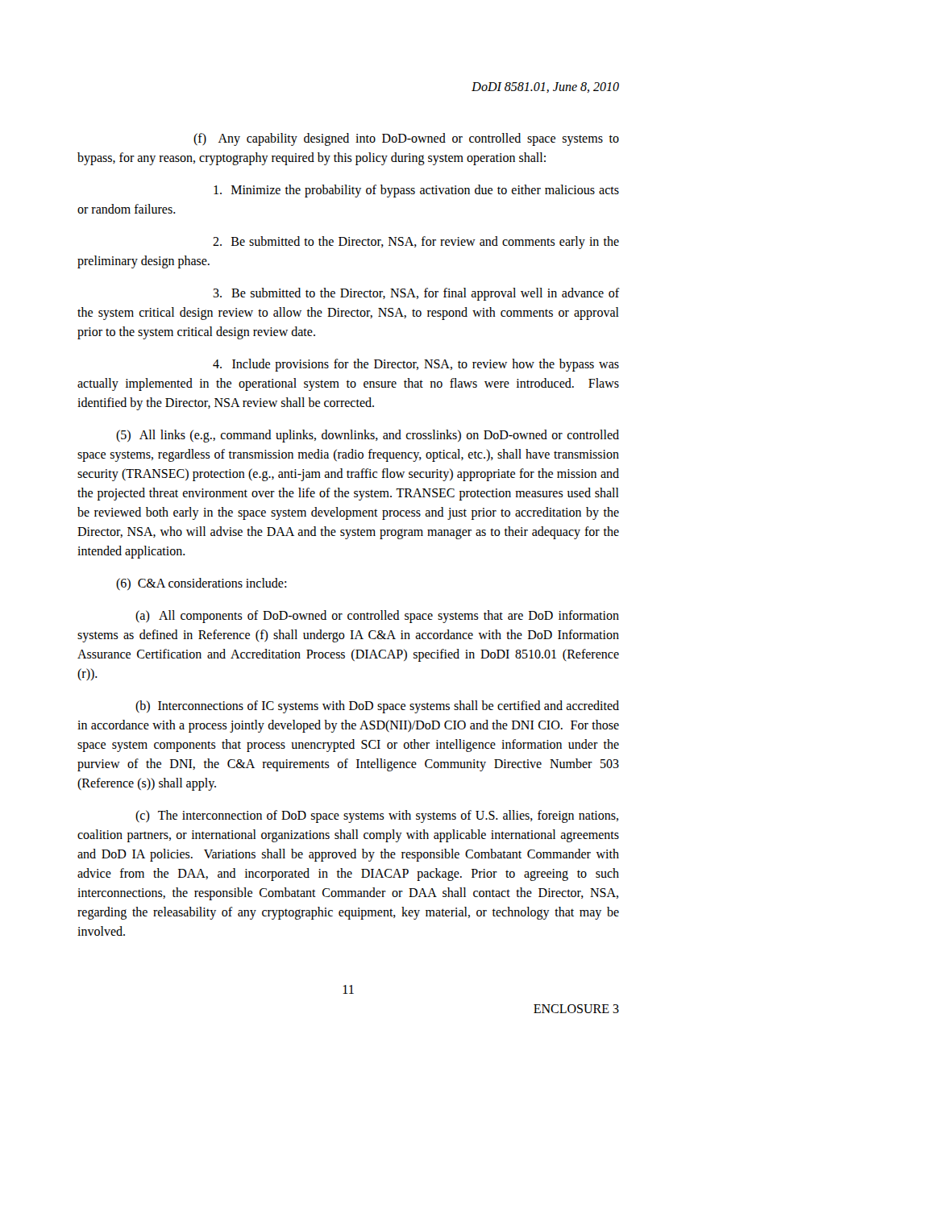DoDI 8581.01, June 8, 2010
(f) Any capability designed into DoD-owned or controlled space systems to bypass, for any reason, cryptography required by this policy during system operation shall:
1. Minimize the probability of bypass activation due to either malicious acts or random failures.
2. Be submitted to the Director, NSA, for review and comments early in the preliminary design phase.
3. Be submitted to the Director, NSA, for final approval well in advance of the system critical design review to allow the Director, NSA, to respond with comments or approval prior to the system critical design review date.
4. Include provisions for the Director, NSA, to review how the bypass was actually implemented in the operational system to ensure that no flaws were introduced. Flaws identified by the Director, NSA review shall be corrected.
(5) All links (e.g., command uplinks, downlinks, and crosslinks) on DoD-owned or controlled space systems, regardless of transmission media (radio frequency, optical, etc.), shall have transmission security (TRANSEC) protection (e.g., anti-jam and traffic flow security) appropriate for the mission and the projected threat environment over the life of the system. TRANSEC protection measures used shall be reviewed both early in the space system development process and just prior to accreditation by the Director, NSA, who will advise the DAA and the system program manager as to their adequacy for the intended application.
(6) C&A considerations include:
(a) All components of DoD-owned or controlled space systems that are DoD information systems as defined in Reference (f) shall undergo IA C&A in accordance with the DoD Information Assurance Certification and Accreditation Process (DIACAP) specified in DoDI 8510.01 (Reference (r)).
(b) Interconnections of IC systems with DoD space systems shall be certified and accredited in accordance with a process jointly developed by the ASD(NII)/DoD CIO and the DNI CIO. For those space system components that process unencrypted SCI or other intelligence information under the purview of the DNI, the C&A requirements of Intelligence Community Directive Number 503 (Reference (s)) shall apply.
(c) The interconnection of DoD space systems with systems of U.S. allies, foreign nations, coalition partners, or international organizations shall comply with applicable international agreements and DoD IA policies. Variations shall be approved by the responsible Combatant Commander with advice from the DAA, and incorporated in the DIACAP package. Prior to agreeing to such interconnections, the responsible Combatant Commander or DAA shall contact the Director, NSA, regarding the releasability of any cryptographic equipment, key material, or technology that may be involved.
11
ENCLOSURE 3